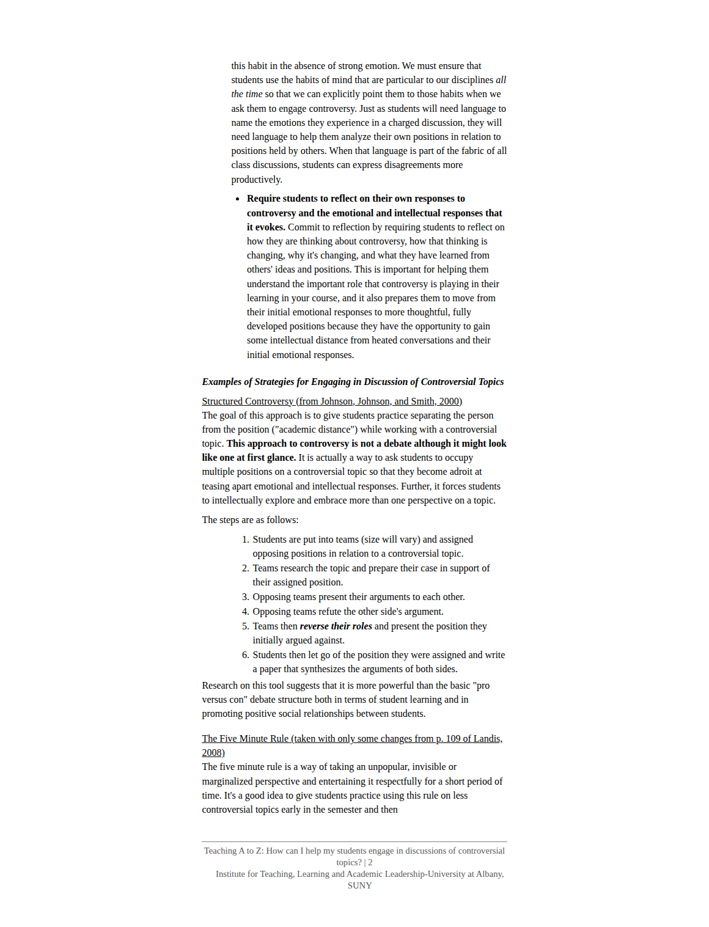this habit in the absence of strong emotion. We must ensure that students use the habits of mind that are particular to our disciplines all the time so that we can explicitly point them to those habits when we ask them to engage controversy. Just as students will need language to name the emotions they experience in a charged discussion, they will need language to help them analyze their own positions in relation to positions held by others. When that language is part of the fabric of all class discussions, students can express disagreements more productively.
Require students to reflect on their own responses to controversy and the emotional and intellectual responses that it evokes. Commit to reflection by requiring students to reflect on how they are thinking about controversy, how that thinking is changing, why it's changing, and what they have learned from others' ideas and positions. This is important for helping them understand the important role that controversy is playing in their learning in your course, and it also prepares them to move from their initial emotional responses to more thoughtful, fully developed positions because they have the opportunity to gain some intellectual distance from heated conversations and their initial emotional responses.
Examples of Strategies for Engaging in Discussion of Controversial Topics
Structured Controversy (from Johnson, Johnson, and Smith, 2000)
The goal of this approach is to give students practice separating the person from the position ("academic distance") while working with a controversial topic. This approach to controversy is not a debate although it might look like one at first glance. It is actually a way to ask students to occupy multiple positions on a controversial topic so that they become adroit at teasing apart emotional and intellectual responses. Further, it forces students to intellectually explore and embrace more than one perspective on a topic.
The steps are as follows:
Students are put into teams (size will vary) and assigned opposing positions in relation to a controversial topic.
Teams research the topic and prepare their case in support of their assigned position.
Opposing teams present their arguments to each other.
Opposing teams refute the other side's argument.
Teams then reverse their roles and present the position they initially argued against.
Students then let go of the position they were assigned and write a paper that synthesizes the arguments of both sides.
Research on this tool suggests that it is more powerful than the basic "pro versus con" debate structure both in terms of student learning and in promoting positive social relationships between students.
The Five Minute Rule (taken with only some changes from p. 109 of Landis, 2008)
The five minute rule is a way of taking an unpopular, invisible or marginalized perspective and entertaining it respectfully for a short period of time. It's a good idea to give students practice using this rule on less controversial topics early in the semester and then
Teaching A to Z: How can I help my students engage in discussions of controversial topics? | 2 Institute for Teaching, Learning and Academic Leadership-University at Albany, SUNY